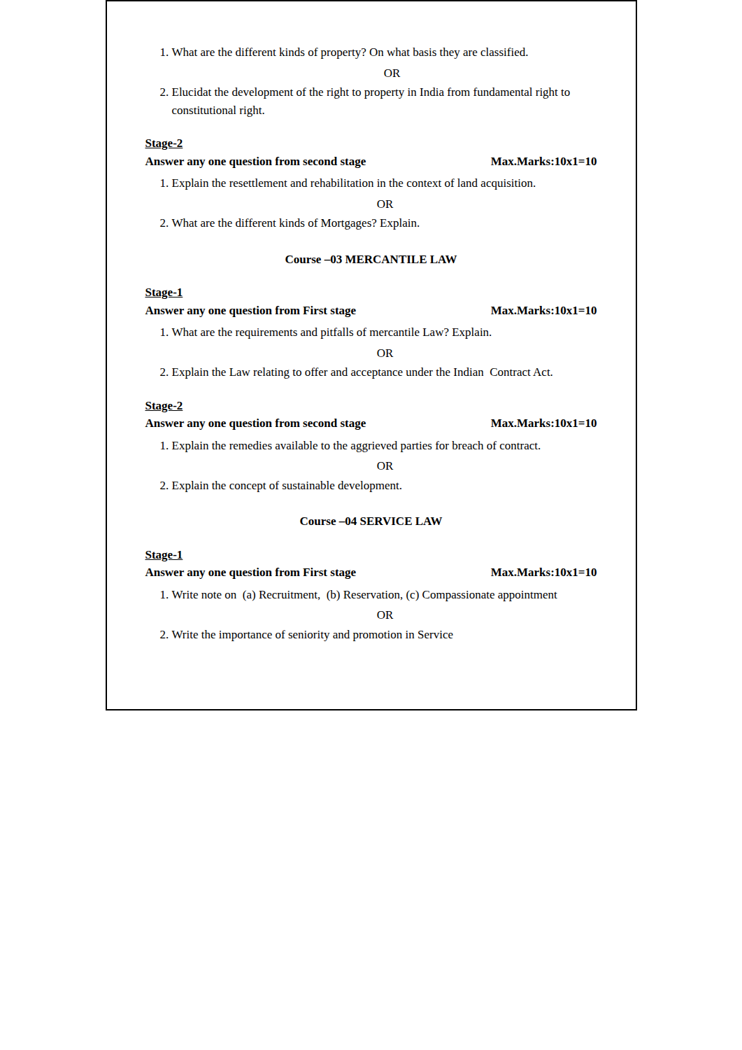What are the different kinds of property? On what basis they are classified.
OR
Elucidat the development of the right to property in India from fundamental right to constitutional right.
Stage-2
Answer any one question from second stage Max.Marks:10x1=10
Explain the resettlement and rehabilitation in the context of land acquisition.
OR
What are the different kinds of Mortgages? Explain.
Course –03 MERCANTILE LAW
Stage-1
Answer any one question from First stage Max.Marks:10x1=10
What are the requirements and pitfalls of mercantile Law? Explain.
OR
Explain the Law relating to offer and acceptance under the Indian Contract Act.
Stage-2
Answer any one question from second stage Max.Marks:10x1=10
Explain the remedies available to the aggrieved parties for breach of contract.
OR
Explain the concept of sustainable development.
Course –04 SERVICE LAW
Stage-1
Answer any one question from First stage Max.Marks:10x1=10
Write note on (a) Recruitment, (b) Reservation, (c) Compassionate appointment
OR
Write the importance of seniority and promotion in Service